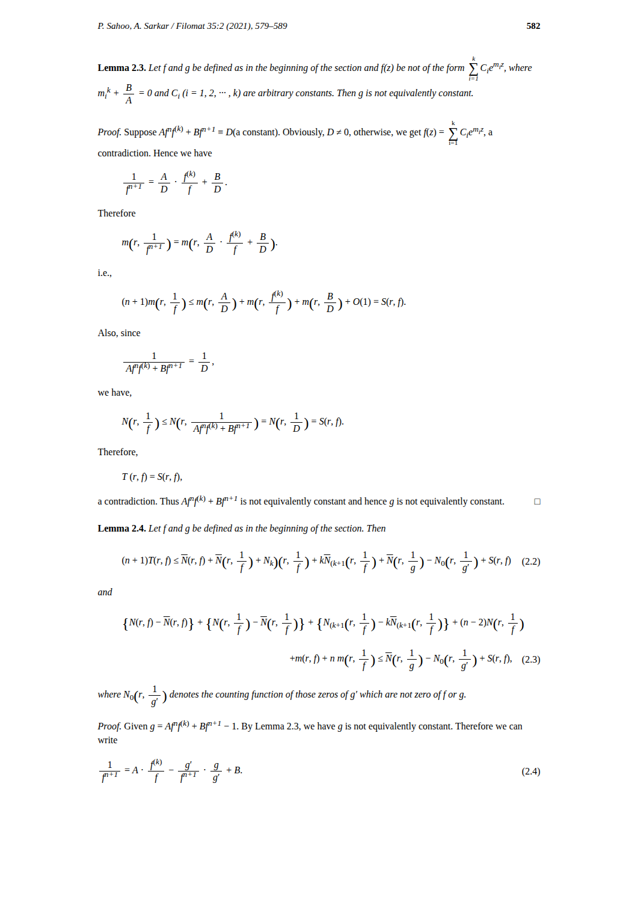P. Sahoo, A. Sarkar / Filomat 35:2 (2021), 579–589 582
Lemma 2.3. Let f and g be defined as in the beginning of the section and f(z) be not of the form k∑i=1 Ciemiz, where mik + BA = 0 and Ci (i = 1, 2, ··· , k) are arbitrary constants. Then g is not equivalently constant.
Proof. Suppose Afnf(k) + Bfn+1 ≡ D(a constant). Obviously, D ≠ 0, otherwise, we get f(z) = k∑i=1 Ciemiz, a contradiction. Hence we have
1 fn+1 = AD · f(k) f + BD.
Therefore
m(r, 1 fn+1) = m(r, AD · f(k) f + BD).
i.e.,
(n + 1)m(r, 1 f) ≤ m(r, AD) + m(r, f(k) f) + m(r, BD) + O(1) = S(r, f).
Also, since
1 Afnf(k) + Bfn+1 = 1 D,
we have,
N(r, 1 f) ≤ N(r, 1 Afnf(k) + Bfn+1) = N(r, 1 D) = S(r, f).
Therefore,
T (r, f) = S(r, f),
a contradiction. Thus Afnf(k) + Bfn+1 is not equivalently constant and hence g is not equivalently constant. □
Lemma 2.4. Let f and g be defined as in the beginning of the section. Then
(n + 1)T(r, f) ≤ N(r, f) + N(r, 1 f) + Nk)(r, 1 f) + kN(k+1(r, 1 f) + N(r, 1 g) − N0(r, 1 g′) + S(r, f)
(2.2)
and
{N(r, f) − N(r, f)} + {N(r, 1 f) − N(r, 1 f)} + {N(k+1(r, 1 f) − kN(k+1(r, 1 f)} + (n − 2)N(r, 1 f)
+m(r, f) + n m(r, 1 f) ≤ N(r, 1 g) − N0(r, 1 g′) + S(r, f),
(2.3)
where N0(r, 1 g′) denotes the counting function of those zeros of g′ which are not zero of f or g.
Proof. Given g = Afnf(k) + Bfn+1 − 1. By Lemma 2.3, we have g is not equivalently constant. Therefore we can write
1 fn+1 = A · f(k) f − g′fn+1 · gg′ + B.
(2.4)